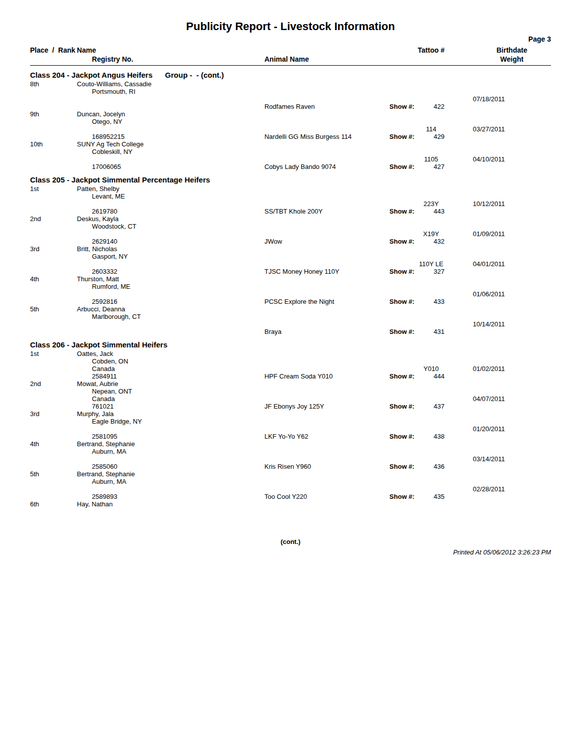Publicity Report - Livestock Information
Page 3
| Place / Rank | Name | | | Tattoo # | Birthdate |
| | Registry No. | | Animal Name | | Weight |
| Class 204 - Jackpot Angus Heifers Group - - (cont.) |
| 8th | Couto-Williams, Cassadie | | | | |
| | Portsmouth, RI | | | | |
| | | | | | 07/18/2011 |
| | | | Rodfames Raven | Show #: 422 | |
| 9th | Duncan, Jocelyn | | | | |
| | Otego, NY | | | | |
| | | | | 114 | 03/27/2011 |
| | 168952215 | | Nardelli GG Miss Burgess 114 | Show #: 429 | |
| 10th | SUNY Ag Tech College | | | | |
| | Cobleskill, NY | | | | |
| | | | | 1105 | 04/10/2011 |
| | 17006065 | | Cobys Lady Bando 9074 | Show #: 427 | |
| Class 205 - Jackpot Simmental Percentage Heifers |
| 1st | Patten, Shelby | | | | |
| | Levant, ME | | | | |
| | | | | 223Y | 10/12/2011 |
| | 2619780 | | SS/TBT Khole 200Y | Show #: 443 | |
| 2nd | Deskus, Kayla | | | | |
| | Woodstock, CT | | | | |
| | | | | X19Y | 01/09/2011 |
| | 2629140 | | JWow | Show #: 432 | |
| 3rd | Britt, Nicholas | | | | |
| | Gasport, NY | | | | |
| | | | | 110Y LE | 04/01/2011 |
| | 2603332 | | TJSC Money Honey 110Y | Show #: 327 | |
| 4th | Thurston, Matt | | | | |
| | Rumford, ME | | | | |
| | | | | | 01/06/2011 |
| | 2592816 | | PCSC Explore the Night | Show #: 433 | |
| 5th | Arbucci, Deanna | | | | |
| | Marlborough, CT | | | | |
| | | | | | 10/14/2011 |
| | | | Braya | Show #: 431 | |
| Class 206 - Jackpot Simmental Heifers |
| 1st | Oattes, Jack | | | | |
| | Cobden, ON | | | | |
| | Canada | | | Y010 | 01/02/2011 |
| | 2584911 | | HPF Cream Soda Y010 | Show #: 444 | |
| 2nd | Mowat, Aubrie | | | | |
| | Nepean, ONT | | | | |
| | Canada | | | | 04/07/2011 |
| | 761021 | | JF Ebonys Joy 125Y | Show #: 437 | |
| 3rd | Murphy, Jala | | | | |
| | Eagle Bridge, NY | | | | |
| | | | | | 01/20/2011 |
| | 2581095 | | LKF Yo-Yo Y62 | Show #: 438 | |
| 4th | Bertrand, Stephanie | | | | |
| | Auburn, MA | | | | |
| | | | | | 03/14/2011 |
| | 2585060 | | Kris Risen Y960 | Show #: 436 | |
| 5th | Bertrand, Stephanie | | | | |
| | Auburn, MA | | | | |
| | | | | | 02/28/2011 |
| | 2589893 | | Too Cool Y220 | Show #: 435 | |
| 6th | Hay, Nathan | | | | |
(cont.)
Printed At 05/06/2012 3:26:23 PM